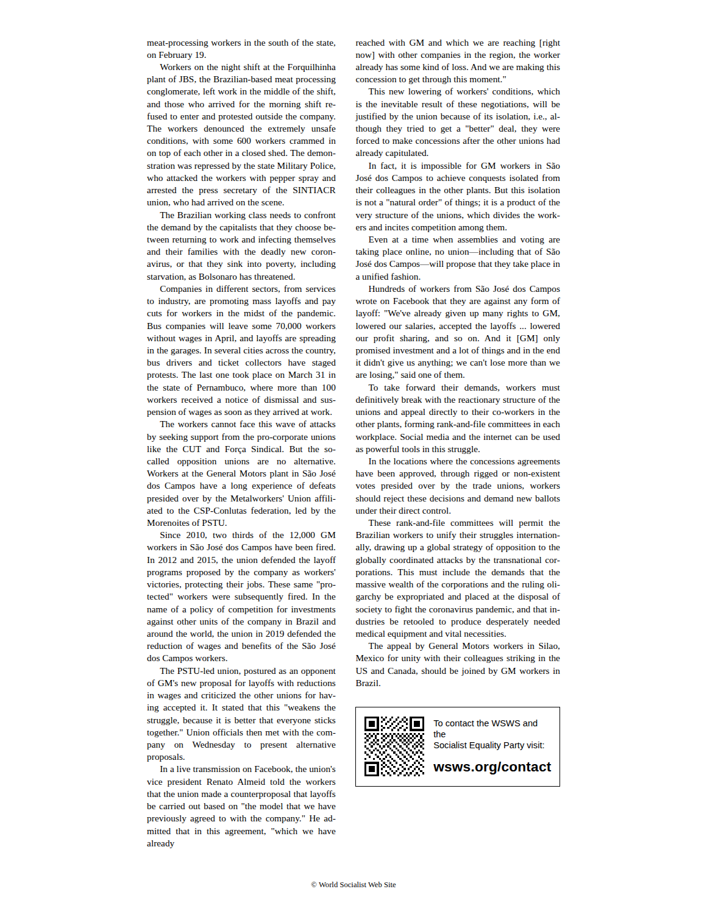meat-processing workers in the south of the state, on February 19.
Workers on the night shift at the Forquilhinha plant of JBS, the Brazilian-based meat processing conglomerate, left work in the middle of the shift, and those who arrived for the morning shift refused to enter and protested outside the company. The workers denounced the extremely unsafe conditions, with some 600 workers crammed in on top of each other in a closed shed. The demonstration was repressed by the state Military Police, who attacked the workers with pepper spray and arrested the press secretary of the SINTIACR union, who had arrived on the scene.
The Brazilian working class needs to confront the demand by the capitalists that they choose between returning to work and infecting themselves and their families with the deadly new coronavirus, or that they sink into poverty, including starvation, as Bolsonaro has threatened.
Companies in different sectors, from services to industry, are promoting mass layoffs and pay cuts for workers in the midst of the pandemic. Bus companies will leave some 70,000 workers without wages in April, and layoffs are spreading in the garages. In several cities across the country, bus drivers and ticket collectors have staged protests. The last one took place on March 31 in the state of Pernambuco, where more than 100 workers received a notice of dismissal and suspension of wages as soon as they arrived at work.
The workers cannot face this wave of attacks by seeking support from the pro-corporate unions like the CUT and Força Sindical. But the so-called opposition unions are no alternative. Workers at the General Motors plant in São José dos Campos have a long experience of defeats presided over by the Metalworkers' Union affiliated to the CSP-Conlutas federation, led by the Morenoites of PSTU.
Since 2010, two thirds of the 12,000 GM workers in São José dos Campos have been fired. In 2012 and 2015, the union defended the layoff programs proposed by the company as workers' victories, protecting their jobs. These same "protected" workers were subsequently fired. In the name of a policy of competition for investments against other units of the company in Brazil and around the world, the union in 2019 defended the reduction of wages and benefits of the São José dos Campos workers.
The PSTU-led union, postured as an opponent of GM's new proposal for layoffs with reductions in wages and criticized the other unions for having accepted it. It stated that this "weakens the struggle, because it is better that everyone sticks together." Union officials then met with the company on Wednesday to present alternative proposals.
In a live transmission on Facebook, the union's vice president Renato Almeid told the workers that the union made a counterproposal that layoffs be carried out based on "the model that we have previously agreed to with the company." He admitted that in this agreement, "which we have already
reached with GM and which we are reaching [right now] with other companies in the region, the worker already has some kind of loss. And we are making this concession to get through this moment."
This new lowering of workers' conditions, which is the inevitable result of these negotiations, will be justified by the union because of its isolation, i.e., although they tried to get a "better" deal, they were forced to make concessions after the other unions had already capitulated.
In fact, it is impossible for GM workers in São José dos Campos to achieve conquests isolated from their colleagues in the other plants. But this isolation is not a "natural order" of things; it is a product of the very structure of the unions, which divides the workers and incites competition among them.
Even at a time when assemblies and voting are taking place online, no union—including that of São José dos Campos—will propose that they take place in a unified fashion.
Hundreds of workers from São José dos Campos wrote on Facebook that they are against any form of layoff: "We've already given up many rights to GM, lowered our salaries, accepted the layoffs ... lowered our profit sharing, and so on. And it [GM] only promised investment and a lot of things and in the end it didn't give us anything; we can't lose more than we are losing," said one of them.
To take forward their demands, workers must definitively break with the reactionary structure of the unions and appeal directly to their co-workers in the other plants, forming rank-and-file committees in each workplace. Social media and the internet can be used as powerful tools in this struggle.
In the locations where the concessions agreements have been approved, through rigged or non-existent votes presided over by the trade unions, workers should reject these decisions and demand new ballots under their direct control.
These rank-and-file committees will permit the Brazilian workers to unify their struggles internationally, drawing up a global strategy of opposition to the globally coordinated attacks by the transnational corporations. This must include the demands that the massive wealth of the corporations and the ruling oligarchy be expropriated and placed at the disposal of society to fight the coronavirus pandemic, and that industries be retooled to produce desperately needed medical equipment and vital necessities.
The appeal by General Motors workers in Silao, Mexico for unity with their colleagues striking in the US and Canada, should be joined by GM workers in Brazil.
To contact the WSWS and the
Socialist Equality Party visit: wsws.org/contact
© World Socialist Web Site